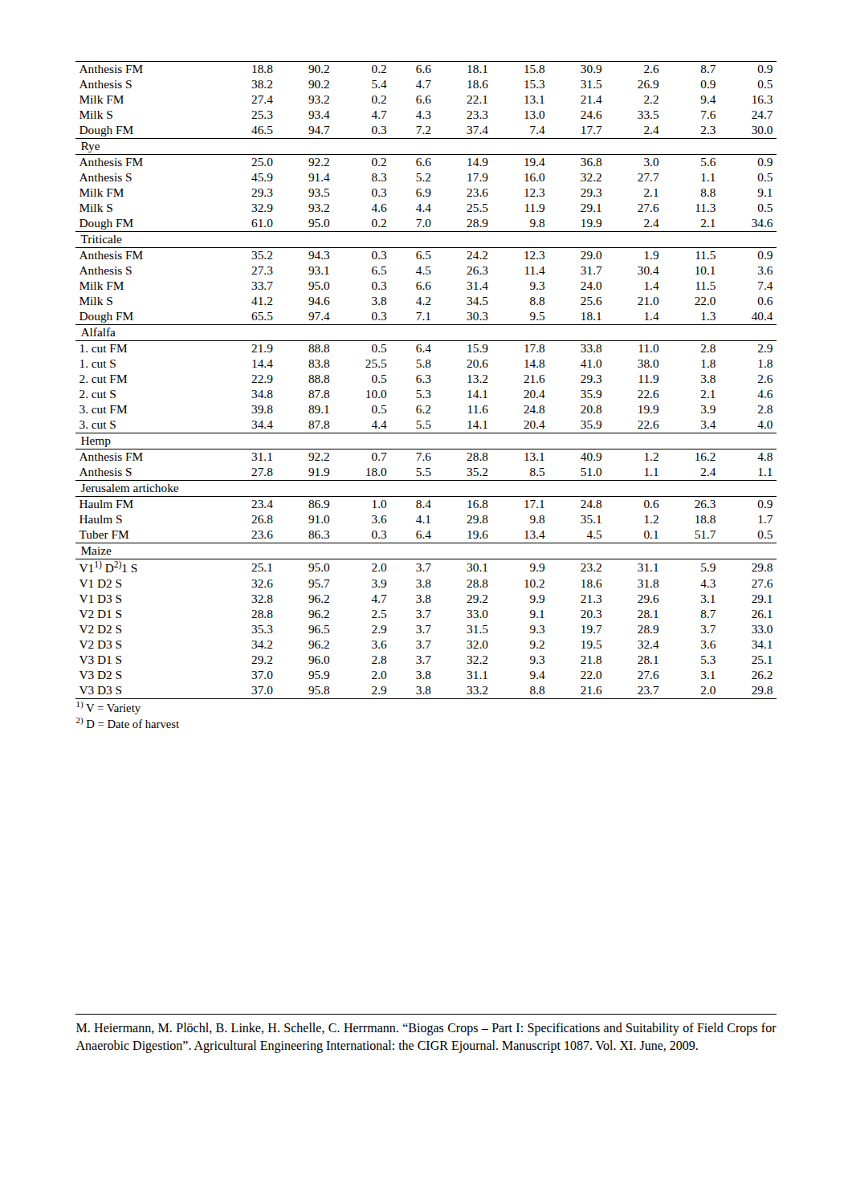| Anthesis FM | 18.8 | 90.2 | 0.2 | 6.6 | 18.1 | 15.8 | 30.9 | 2.6 | 8.7 | 0.9 |
| Anthesis S | 38.2 | 90.2 | 5.4 | 4.7 | 18.6 | 15.3 | 31.5 | 26.9 | 0.9 | 0.5 |
| Milk FM | 27.4 | 93.2 | 0.2 | 6.6 | 22.1 | 13.1 | 21.4 | 2.2 | 9.4 | 16.3 |
| Milk S | 25.3 | 93.4 | 4.7 | 4.3 | 23.3 | 13.0 | 24.6 | 33.5 | 7.6 | 24.7 |
| Dough FM | 46.5 | 94.7 | 0.3 | 7.2 | 37.4 | 7.4 | 17.7 | 2.4 | 2.3 | 30.0 |
| Rye |
| Anthesis FM | 25.0 | 92.2 | 0.2 | 6.6 | 14.9 | 19.4 | 36.8 | 3.0 | 5.6 | 0.9 |
| Anthesis S | 45.9 | 91.4 | 8.3 | 5.2 | 17.9 | 16.0 | 32.2 | 27.7 | 1.1 | 0.5 |
| Milk FM | 29.3 | 93.5 | 0.3 | 6.9 | 23.6 | 12.3 | 29.3 | 2.1 | 8.8 | 9.1 |
| Milk S | 32.9 | 93.2 | 4.6 | 4.4 | 25.5 | 11.9 | 29.1 | 27.6 | 11.3 | 0.5 |
| Dough FM | 61.0 | 95.0 | 0.2 | 7.0 | 28.9 | 9.8 | 19.9 | 2.4 | 2.1 | 34.6 |
| Triticale |
| Anthesis FM | 35.2 | 94.3 | 0.3 | 6.5 | 24.2 | 12.3 | 29.0 | 1.9 | 11.5 | 0.9 |
| Anthesis S | 27.3 | 93.1 | 6.5 | 4.5 | 26.3 | 11.4 | 31.7 | 30.4 | 10.1 | 3.6 |
| Milk FM | 33.7 | 95.0 | 0.3 | 6.6 | 31.4 | 9.3 | 24.0 | 1.4 | 11.5 | 7.4 |
| Milk S | 41.2 | 94.6 | 3.8 | 4.2 | 34.5 | 8.8 | 25.6 | 21.0 | 22.0 | 0.6 |
| Dough FM | 65.5 | 97.4 | 0.3 | 7.1 | 30.3 | 9.5 | 18.1 | 1.4 | 1.3 | 40.4 |
| Alfalfa |
| 1. cut FM | 21.9 | 88.8 | 0.5 | 6.4 | 15.9 | 17.8 | 33.8 | 11.0 | 2.8 | 2.9 |
| 1. cut S | 14.4 | 83.8 | 25.5 | 5.8 | 20.6 | 14.8 | 41.0 | 38.0 | 1.8 | 1.8 |
| 2. cut FM | 22.9 | 88.8 | 0.5 | 6.3 | 13.2 | 21.6 | 29.3 | 11.9 | 3.8 | 2.6 |
| 2. cut S | 34.8 | 87.8 | 10.0 | 5.3 | 14.1 | 20.4 | 35.9 | 22.6 | 2.1 | 4.6 |
| 3. cut FM | 39.8 | 89.1 | 0.5 | 6.2 | 11.6 | 24.8 | 20.8 | 19.9 | 3.9 | 2.8 |
| 3. cut S | 34.4 | 87.8 | 4.4 | 5.5 | 14.1 | 20.4 | 35.9 | 22.6 | 3.4 | 4.0 |
| Hemp |
| Anthesis FM | 31.1 | 92.2 | 0.7 | 7.6 | 28.8 | 13.1 | 40.9 | 1.2 | 16.2 | 4.8 |
| Anthesis S | 27.8 | 91.9 | 18.0 | 5.5 | 35.2 | 8.5 | 51.0 | 1.1 | 2.4 | 1.1 |
| Jerusalem artichoke |
| Haulm FM | 23.4 | 86.9 | 1.0 | 8.4 | 16.8 | 17.1 | 24.8 | 0.6 | 26.3 | 0.9 |
| Haulm S | 26.8 | 91.0 | 3.6 | 4.1 | 29.8 | 9.8 | 35.1 | 1.2 | 18.8 | 1.7 |
| Tuber FM | 23.6 | 86.3 | 0.3 | 6.4 | 19.6 | 13.4 | 4.5 | 0.1 | 51.7 | 0.5 |
| Maize |
| V1 1) D 2) 1 S | 25.1 | 95.0 | 2.0 | 3.7 | 30.1 | 9.9 | 23.2 | 31.1 | 5.9 | 29.8 |
| V1 D2 S | 32.6 | 95.7 | 3.9 | 3.8 | 28.8 | 10.2 | 18.6 | 31.8 | 4.3 | 27.6 |
| V1 D3 S | 32.8 | 96.2 | 4.7 | 3.8 | 29.2 | 9.9 | 21.3 | 29.6 | 3.1 | 29.1 |
| V2 D1 S | 28.8 | 96.2 | 2.5 | 3.7 | 33.0 | 9.1 | 20.3 | 28.1 | 8.7 | 26.1 |
| V2 D2 S | 35.3 | 96.5 | 2.9 | 3.7 | 31.5 | 9.3 | 19.7 | 28.9 | 3.7 | 33.0 |
| V2 D3 S | 34.2 | 96.2 | 3.6 | 3.7 | 32.0 | 9.2 | 19.5 | 32.4 | 3.6 | 34.1 |
| V3 D1 S | 29.2 | 96.0 | 2.8 | 3.7 | 32.2 | 9.3 | 21.8 | 28.1 | 5.3 | 25.1 |
| V3 D2 S | 37.0 | 95.9 | 2.0 | 3.8 | 31.1 | 9.4 | 22.0 | 27.6 | 3.1 | 26.2 |
| V3 D3 S | 37.0 | 95.8 | 2.9 | 3.8 | 33.2 | 8.8 | 21.6 | 23.7 | 2.0 | 29.8 |
1) V = Variety
2) D = Date of harvest
M. Heiermann, M. Plöchl, B. Linke, H. Schelle, C. Herrmann. “Biogas Crops – Part I: Specifications and Suitability of Field Crops for Anaerobic Digestion”. Agricultural Engineering International: the CIGR Ejournal. Manuscript 1087. Vol. XI. June, 2009.